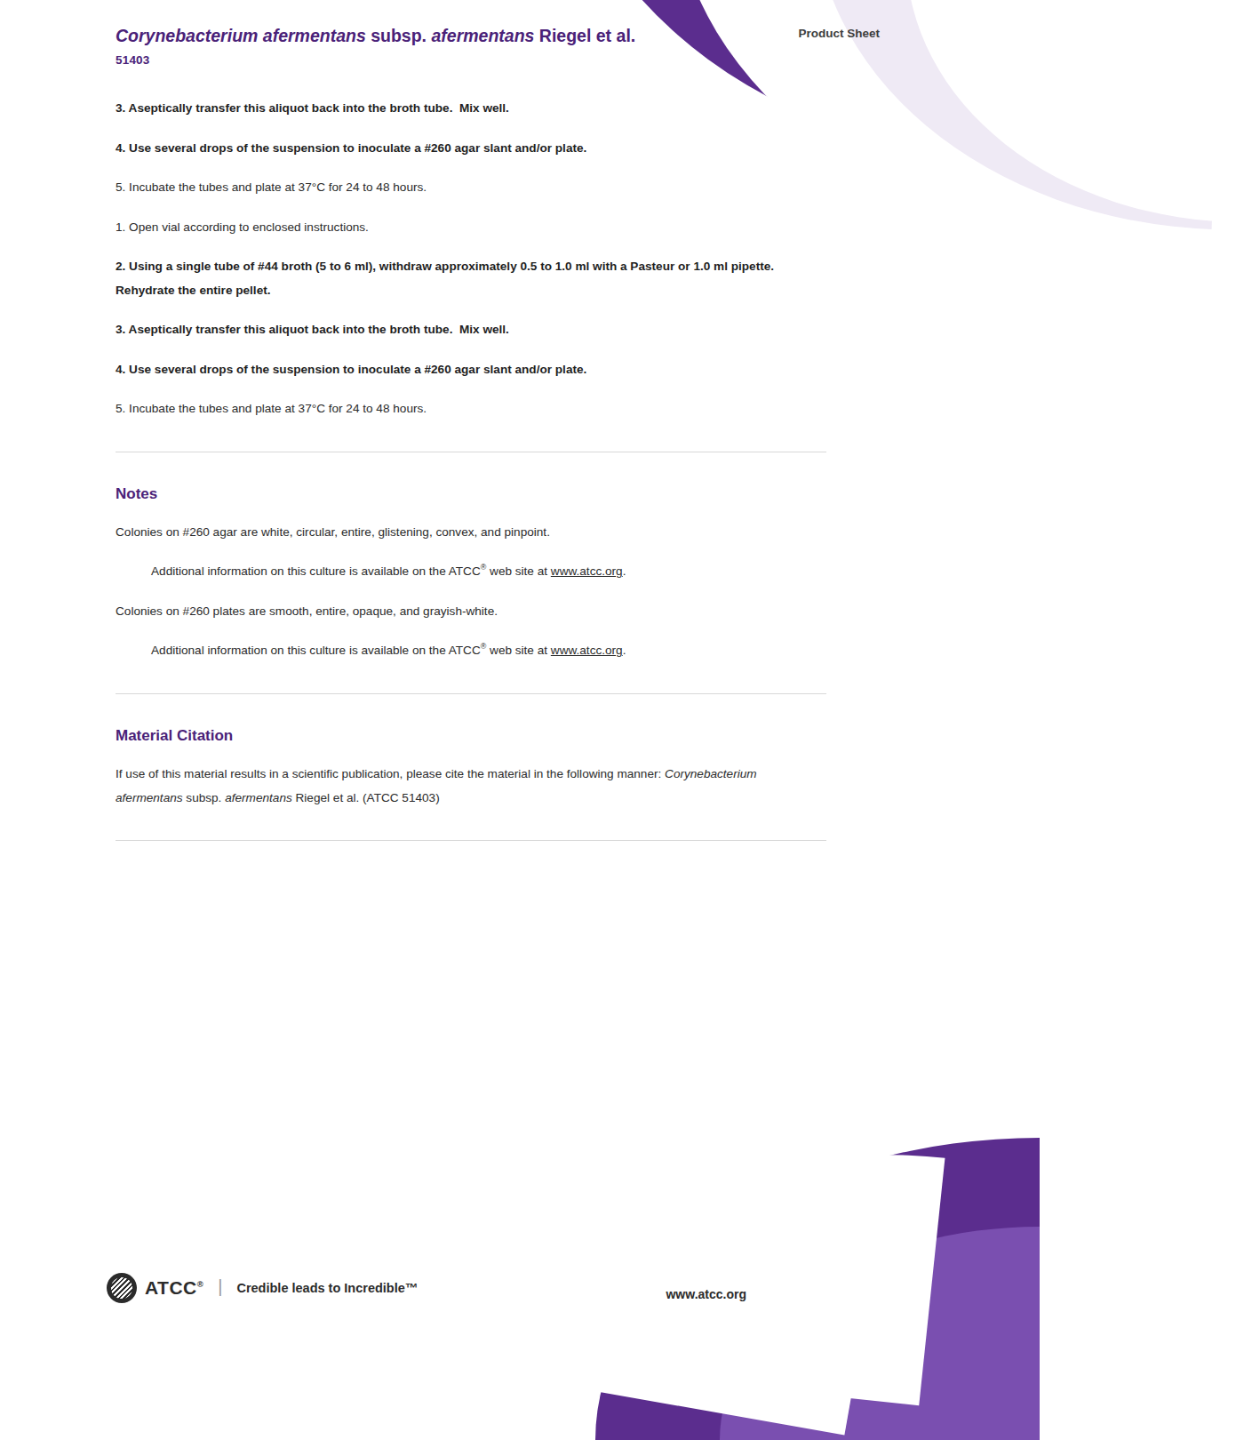Corynebacterium afermentans subsp. afermentans Riegel et al.
Product Sheet
51403
3. Aseptically transfer this aliquot back into the broth tube. Mix well.
4. Use several drops of the suspension to inoculate a #260 agar slant and/or plate.
5. Incubate the tubes and plate at 37°C for 24 to 48 hours.
1. Open vial according to enclosed instructions.
2. Using a single tube of #44 broth (5 to 6 ml), withdraw approximately 0.5 to 1.0 ml with a Pasteur or 1.0 ml pipette. Rehydrate the entire pellet.
3. Aseptically transfer this aliquot back into the broth tube. Mix well.
4. Use several drops of the suspension to inoculate a #260 agar slant and/or plate.
5. Incubate the tubes and plate at 37°C for 24 to 48 hours.
Notes
Colonies on #260 agar are white, circular, entire, glistening, convex, and pinpoint.
Additional information on this culture is available on the ATCC® web site at www.atcc.org.
Colonies on #260 plates are smooth, entire, opaque, and grayish-white.
Additional information on this culture is available on the ATCC® web site at www.atcc.org.
Material Citation
If use of this material results in a scientific publication, please cite the material in the following manner: Corynebacterium afermentans subsp. afermentans Riegel et al. (ATCC 51403)
ATCC®
|
Credible leads to Incredible™
www.atcc.org
Page 3 of 6